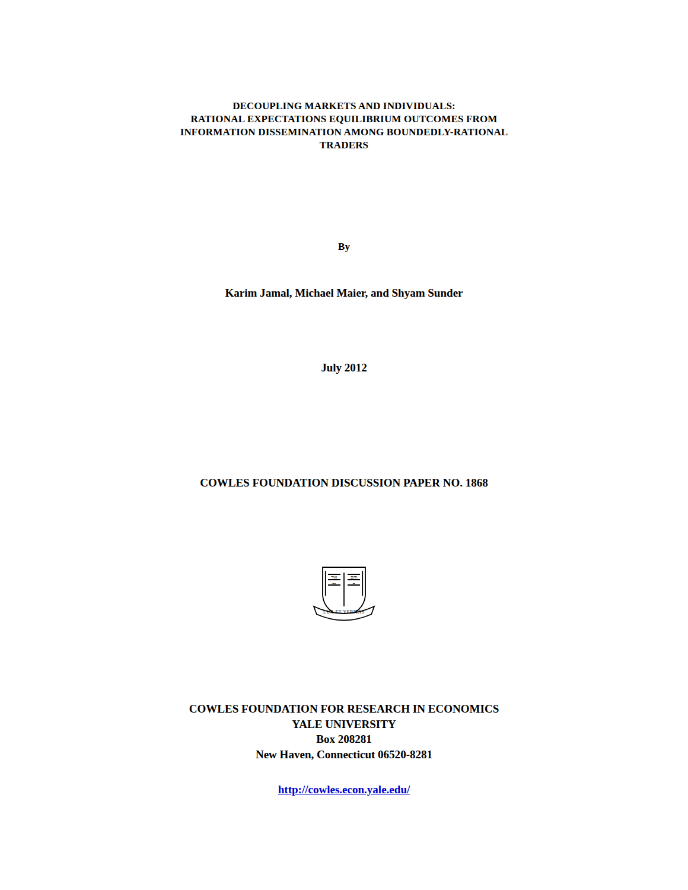Decoupling Markets and Individuals:
Rational Expectations Equilibrium Outcomes from
Information Dissemination Among Boundedly-Rational
Traders
By
Karim Jamal, Michael Maier, and Shyam Sunder
July 2012
COWLES FOUNDATION DISCUSSION PAPER NO. 1868
אור והם ים ם LUX ET VERITAS
COWLES FOUNDATION FOR RESEARCH IN ECONOMICS YALE UNIVERSITY Box 208281 New Haven, Connecticut 06520-8281
http://cowles.econ.yale.edu/